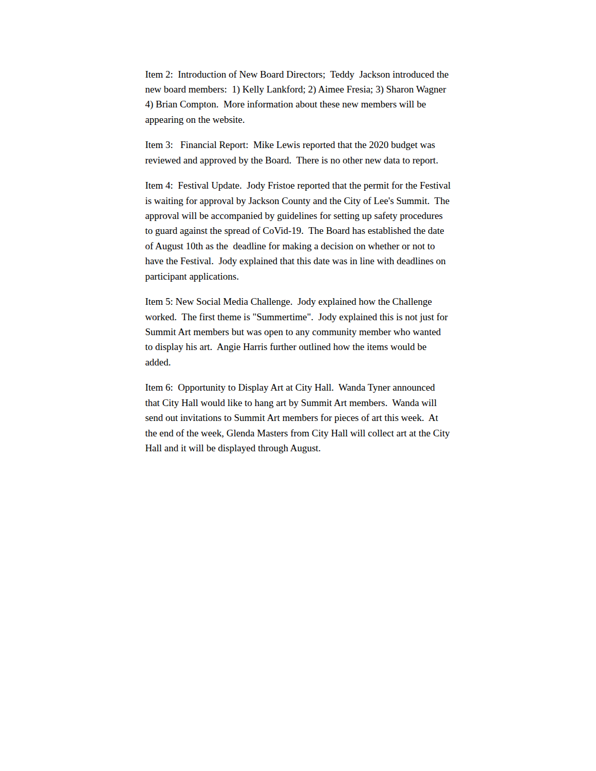Item 2: Introduction of New Board Directors; Teddy Jackson introduced the new board members: 1) Kelly Lankford; 2) Aimee Fresia; 3) Sharon Wagner 4) Brian Compton. More information about these new members will be appearing on the website.
Item 3: Financial Report: Mike Lewis reported that the 2020 budget was reviewed and approved by the Board. There is no other new data to report.
Item 4: Festival Update. Jody Fristoe reported that the permit for the Festival is waiting for approval by Jackson County and the City of Lee's Summit. The approval will be accompanied by guidelines for setting up safety procedures to guard against the spread of CoVid-19. The Board has established the date of August 10th as the deadline for making a decision on whether or not to have the Festival. Jody explained that this date was in line with deadlines on participant applications.
Item 5: New Social Media Challenge. Jody explained how the Challenge worked. The first theme is "Summertime". Jody explained this is not just for Summit Art members but was open to any community member who wanted to display his art. Angie Harris further outlined how the items would be added.
Item 6: Opportunity to Display Art at City Hall. Wanda Tyner announced that City Hall would like to hang art by Summit Art members. Wanda will send out invitations to Summit Art members for pieces of art this week. At the end of the week, Glenda Masters from City Hall will collect art at the City Hall and it will be displayed through August.